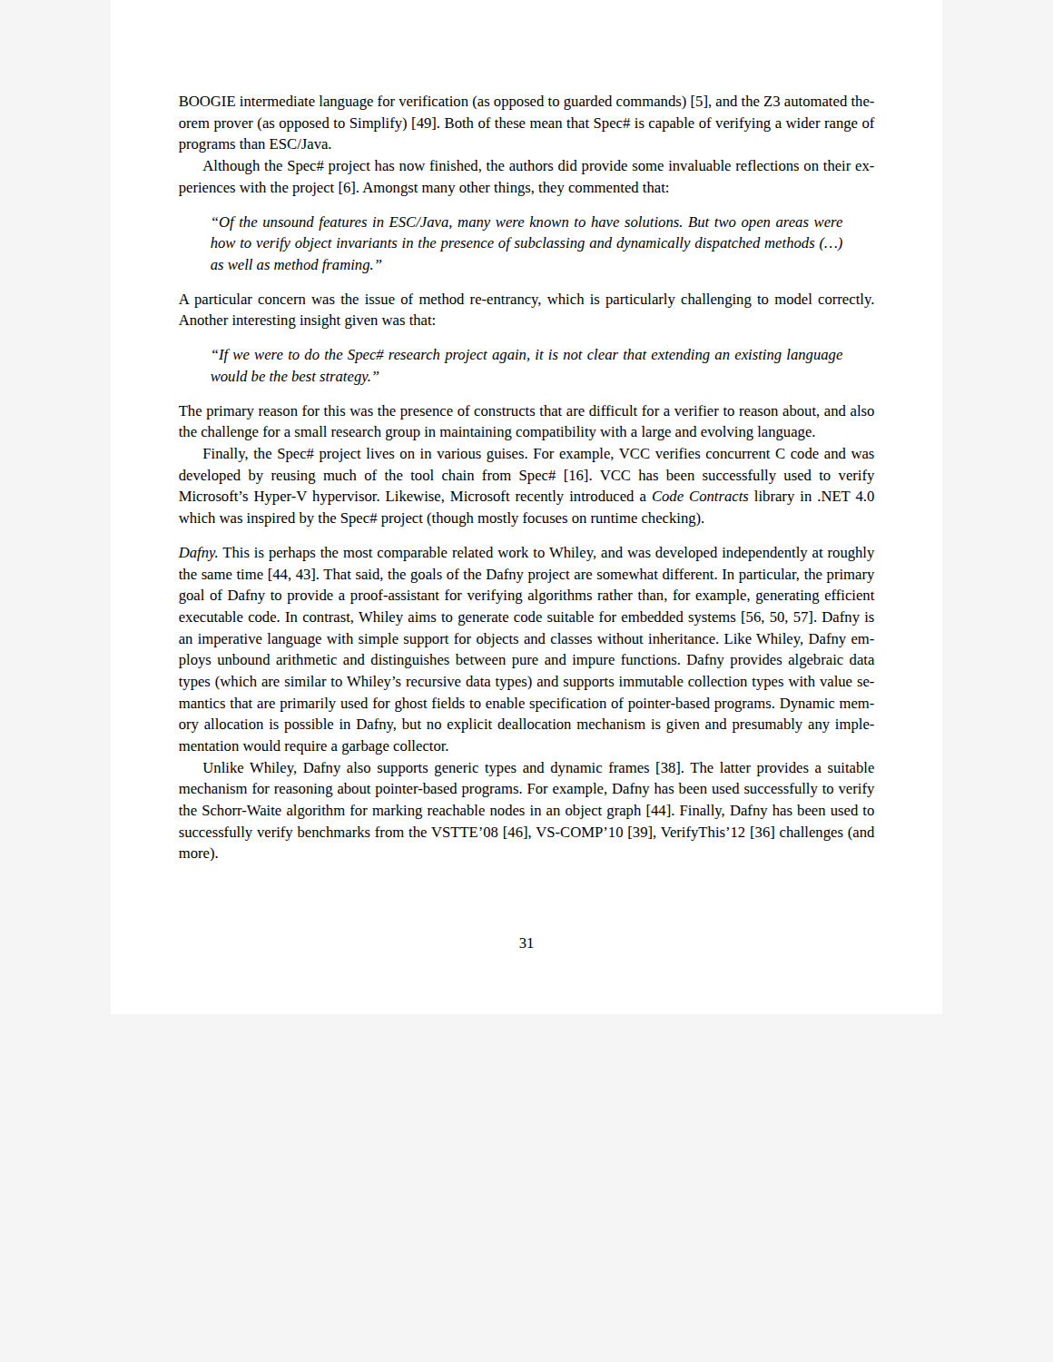BOOGIE intermediate language for verification (as opposed to guarded commands) [5], and the Z3 automated theorem prover (as opposed to Simplify) [49]. Both of these mean that Spec# is capable of verifying a wider range of programs than ESC/Java.
Although the Spec# project has now finished, the authors did provide some invaluable reflections on their experiences with the project [6]. Amongst many other things, they commented that:
“Of the unsound features in ESC/Java, many were known to have solutions. But two open areas were how to verify object invariants in the presence of subclassing and dynamically dispatched methods (…) as well as method framing.”
A particular concern was the issue of method re-entrancy, which is particularly challenging to model correctly. Another interesting insight given was that:
“If we were to do the Spec# research project again, it is not clear that extending an existing language would be the best strategy.”
The primary reason for this was the presence of constructs that are difficult for a verifier to reason about, and also the challenge for a small research group in maintaining compatibility with a large and evolving language.
Finally, the Spec# project lives on in various guises. For example, VCC verifies concurrent C code and was developed by reusing much of the tool chain from Spec# [16]. VCC has been successfully used to verify Microsoft’s Hyper-V hypervisor. Likewise, Microsoft recently introduced a Code Contracts library in .NET 4.0 which was inspired by the Spec# project (though mostly focuses on runtime checking).
Dafny. This is perhaps the most comparable related work to Whiley, and was developed independently at roughly the same time [44, 43]. That said, the goals of the Dafny project are somewhat different. In particular, the primary goal of Dafny to provide a proof-assistant for verifying algorithms rather than, for example, generating efficient executable code. In contrast, Whiley aims to generate code suitable for embedded systems [56, 50, 57]. Dafny is an imperative language with simple support for objects and classes without inheritance. Like Whiley, Dafny employs unbound arithmetic and distinguishes between pure and impure functions. Dafny provides algebraic data types (which are similar to Whiley’s recursive data types) and supports immutable collection types with value semantics that are primarily used for ghost fields to enable specification of pointer-based programs. Dynamic memory allocation is possible in Dafny, but no explicit deallocation mechanism is given and presumably any implementation would require a garbage collector.
Unlike Whiley, Dafny also supports generic types and dynamic frames [38]. The latter provides a suitable mechanism for reasoning about pointer-based programs. For example, Dafny has been used successfully to verify the Schorr-Waite algorithm for marking reachable nodes in an object graph [44]. Finally, Dafny has been used to successfully verify benchmarks from the VSTTE’08 [46], VS-COMP’10 [39], VerifyThis’12 [36] challenges (and more).
31